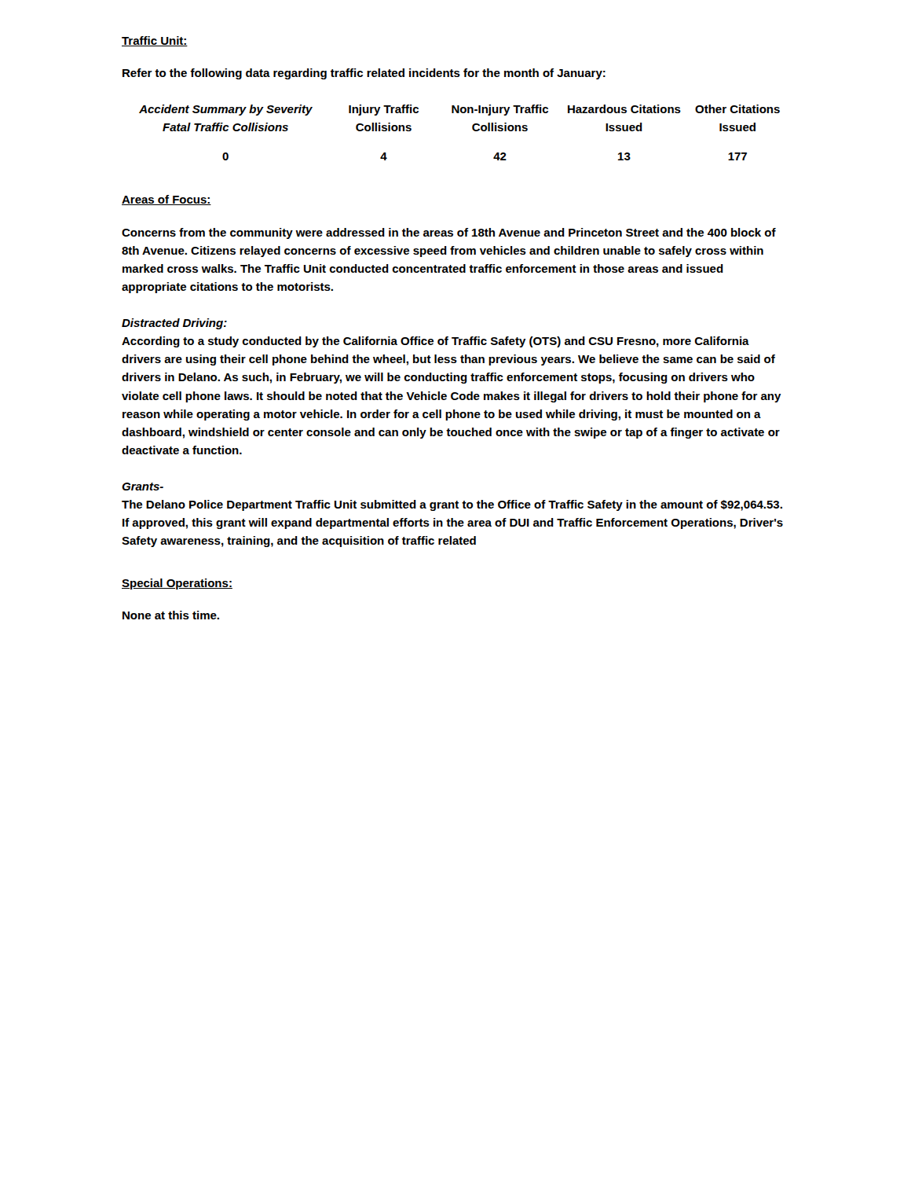Traffic Unit:
Refer to the following data regarding traffic related incidents for the month of January:
| Accident Summary by Severity Fatal Traffic Collisions | Injury Traffic Collisions | Non-Injury Traffic Collisions | Hazardous Citations Issued | Other Citations Issued |
| --- | --- | --- | --- | --- |
| 0 | 4 | 42 | 13 | 177 |
Areas of Focus:
Concerns from the community were addressed in the areas of 18th Avenue and Princeton Street and the 400 block of 8th Avenue. Citizens relayed concerns of excessive speed from vehicles and children unable to safely cross within marked cross walks. The Traffic Unit conducted concentrated traffic enforcement in those areas and issued appropriate citations to the motorists.
Distracted Driving:
According to a study conducted by the California Office of Traffic Safety (OTS) and CSU Fresno, more California drivers are using their cell phone behind the wheel, but less than previous years. We believe the same can be said of drivers in Delano. As such, in February, we will be conducting traffic enforcement stops, focusing on drivers who violate cell phone laws. It should be noted that the Vehicle Code makes it illegal for drivers to hold their phone for any reason while operating a motor vehicle. In order for a cell phone to be used while driving, it must be mounted on a dashboard, windshield or center console and can only be touched once with the swipe or tap of a finger to activate or deactivate a function.
Grants-
The Delano Police Department Traffic Unit submitted a grant to the Office of Traffic Safety in the amount of $92,064.53. If approved, this grant will expand departmental efforts in the area of DUI and Traffic Enforcement Operations, Driver's Safety awareness, training, and the acquisition of traffic related
Special Operations:
None at this time.